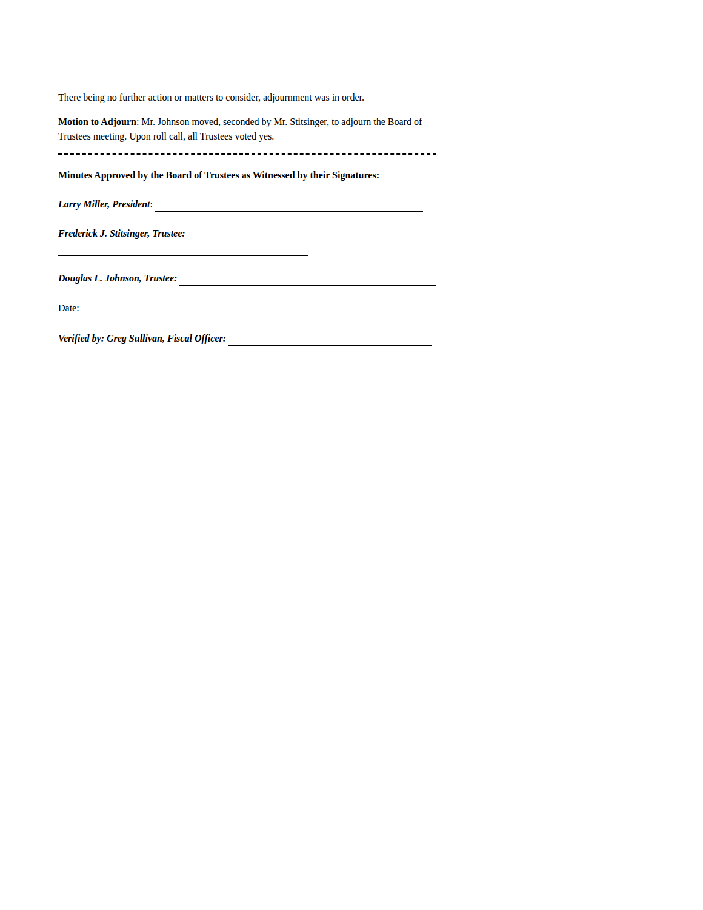There being no further action or matters to consider, adjournment was in order.
Motion to Adjourn: Mr. Johnson moved, seconded by Mr. Stitsinger, to adjourn the Board of Trustees meeting. Upon roll call, all Trustees voted yes.
Minutes Approved by the Board of Trustees as Witnessed by their Signatures:
Larry Miller, President:
Frederick J. Stitsinger, Trustee:
Douglas L. Johnson, Trustee:
Date:
Verified by: Greg Sullivan, Fiscal Officer: